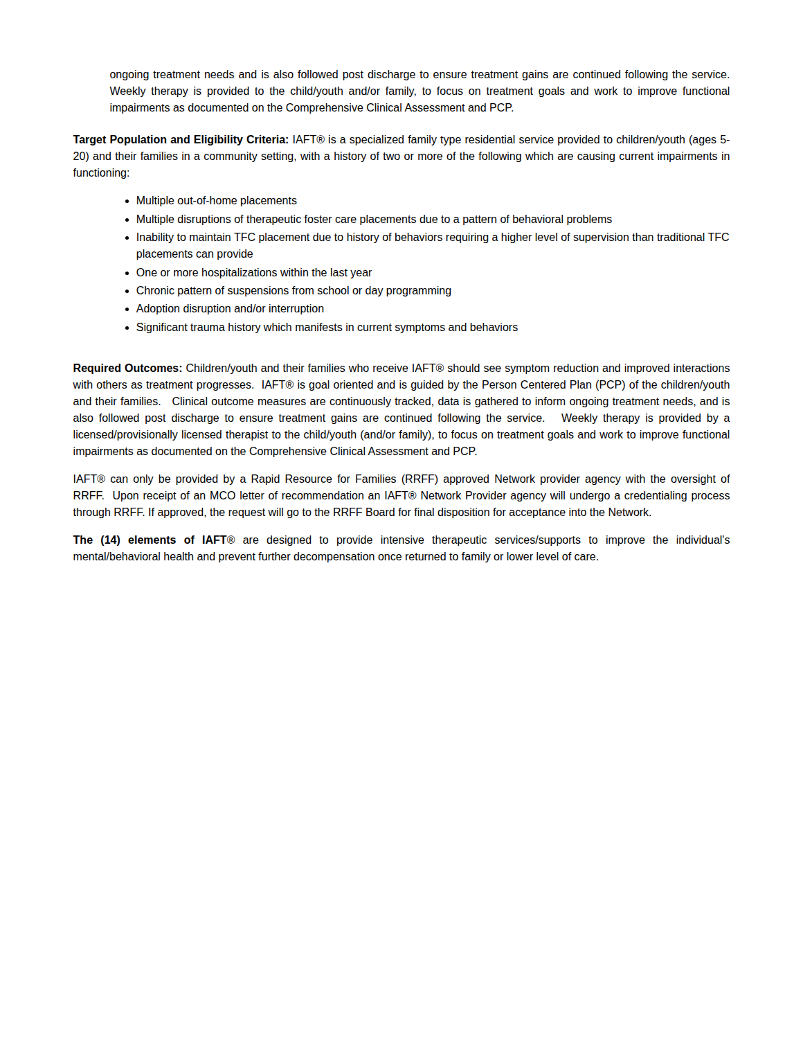ongoing treatment needs and is also followed post discharge to ensure treatment gains are continued following the service. Weekly therapy is provided to the child/youth and/or family, to focus on treatment goals and work to improve functional impairments as documented on the Comprehensive Clinical Assessment and PCP.
Target Population and Eligibility Criteria: IAFT® is a specialized family type residential service provided to children/youth (ages 5-20) and their families in a community setting, with a history of two or more of the following which are causing current impairments in functioning:
Multiple out-of-home placements
Multiple disruptions of therapeutic foster care placements due to a pattern of behavioral problems
Inability to maintain TFC placement due to history of behaviors requiring a higher level of supervision than traditional TFC placements can provide
One or more hospitalizations within the last year
Chronic pattern of suspensions from school or day programming
Adoption disruption and/or interruption
Significant trauma history which manifests in current symptoms and behaviors
Required Outcomes: Children/youth and their families who receive IAFT® should see symptom reduction and improved interactions with others as treatment progresses. IAFT® is goal oriented and is guided by the Person Centered Plan (PCP) of the children/youth and their families. Clinical outcome measures are continuously tracked, data is gathered to inform ongoing treatment needs, and is also followed post discharge to ensure treatment gains are continued following the service. Weekly therapy is provided by a licensed/provisionally licensed therapist to the child/youth (and/or family), to focus on treatment goals and work to improve functional impairments as documented on the Comprehensive Clinical Assessment and PCP.
IAFT® can only be provided by a Rapid Resource for Families (RRFF) approved Network provider agency with the oversight of RRFF. Upon receipt of an MCO letter of recommendation an IAFT® Network Provider agency will undergo a credentialing process through RRFF. If approved, the request will go to the RRFF Board for final disposition for acceptance into the Network.
The (14) elements of IAFT® are designed to provide intensive therapeutic services/supports to improve the individual's mental/behavioral health and prevent further decompensation once returned to family or lower level of care.